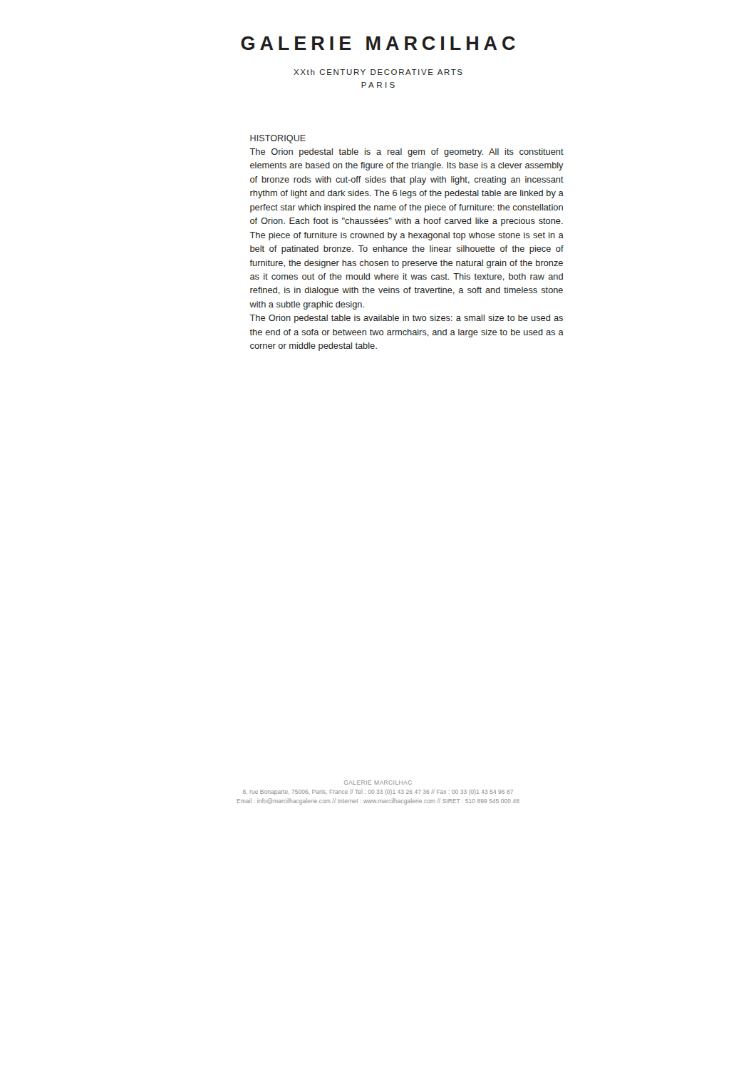GALERIE MARCILHAC
XXth CENTURY DECORATIVE ARTS
PARIS
Historique
The Orion pedestal table is a real gem of geometry. All its constituent elements are based on the figure of the triangle. Its base is a clever assembly of bronze rods with cut-off sides that play with light, creating an incessant rhythm of light and dark sides. The 6 legs of the pedestal table are linked by a perfect star which inspired the name of the piece of furniture: the constellation of Orion. Each foot is "chaussées" with a hoof carved like a precious stone. The piece of furniture is crowned by a hexagonal top whose stone is set in a belt of patinated bronze. To enhance the linear silhouette of the piece of furniture, the designer has chosen to preserve the natural grain of the bronze as it comes out of the mould where it was cast. This texture, both raw and refined, is in dialogue with the veins of travertine, a soft and timeless stone with a subtle graphic design.
The Orion pedestal table is available in two sizes: a small size to be used as the end of a sofa or between two armchairs, and a large size to be used as a corner or middle pedestal table.
GALERIE MARCILHAC
8, rue Bonaparte, 75006, Paris, France // Tel : 00 33 (0)1 43 26 47 36 // Fax : 00 33 (0)1 43 54 96 87
Email : info@marcilhacgalerie.com // Internet : www.marcilhacgalerie.com // SIRET : 510 899 545 000 48